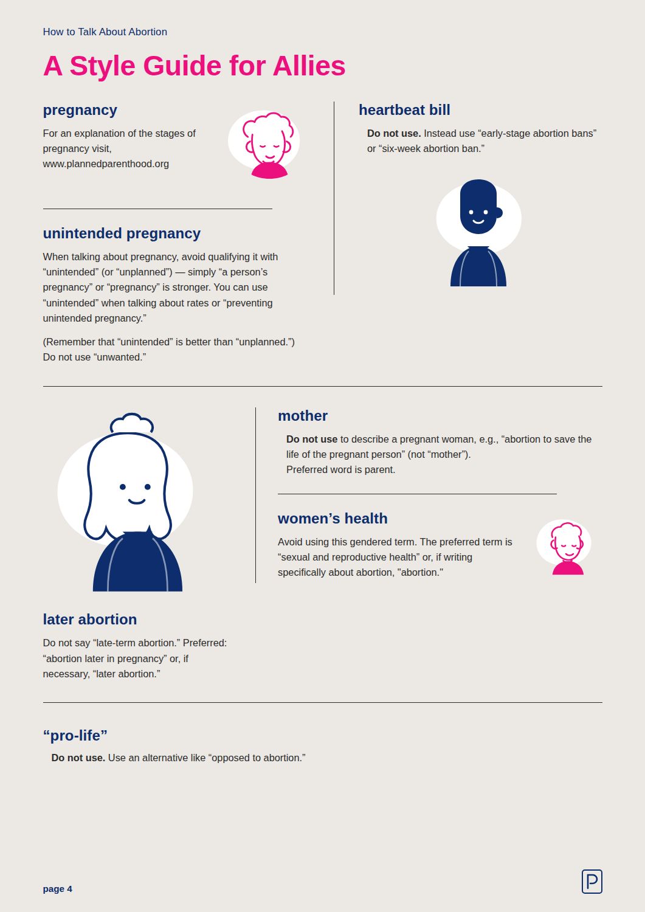How to Talk About Abortion
A Style Guide for Allies
pregnancy
For an explanation of the stages of pregnancy visit, www.plannedparenthood.org
unintended pregnancy
When talking about pregnancy, avoid qualifying it with “unintended” (or “unplanned”) — simply “a person’s pregnancy” or “pregnancy” is stronger. You can use “unintended” when talking about rates or “preventing unintended pregnancy.”
(Remember that “unintended” is better than “unplanned.”) Do not use “unwanted.”
heartbeat bill
Do not use. Instead use “early-stage abortion bans” or “six-week abortion ban.”
later abortion
Do not say “late-term abortion.” Preferred: “abortion later in pregnancy” or, if necessary, “later abortion.”
mother
Do not use to describe a pregnant woman, e.g., “abortion to save the life of the pregnant person” (not “mother”).
Preferred word is parent.
women’s health
Avoid using this gendered term. The preferred term is “sexual and reproductive health” or, if writing specifically about abortion, "abortion."
“pro-life”
Do not use. Use an alternative like “opposed to abortion.”
page 4